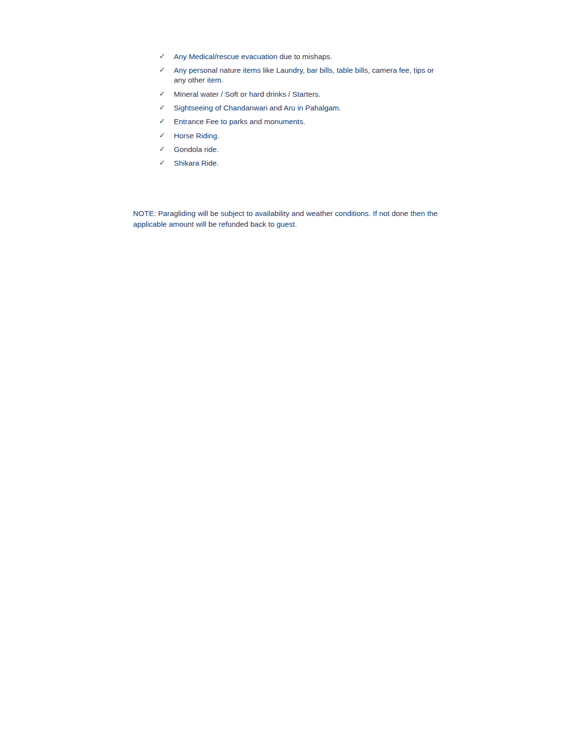Any Medical/rescue evacuation due to mishaps.
Any personal nature items like Laundry, bar bills, table bills, camera fee, tips or any other item.
Mineral water / Soft or hard drinks / Starters.
Sightseeing of Chandanwari and Aru in Pahalgam.
Entrance Fee to parks and monuments.
Horse Riding.
Gondola ride.
Shikara Ride.
NOTE: Paragliding will be subject to availability and weather conditions. If not done then the applicable amount will be refunded back to guest.